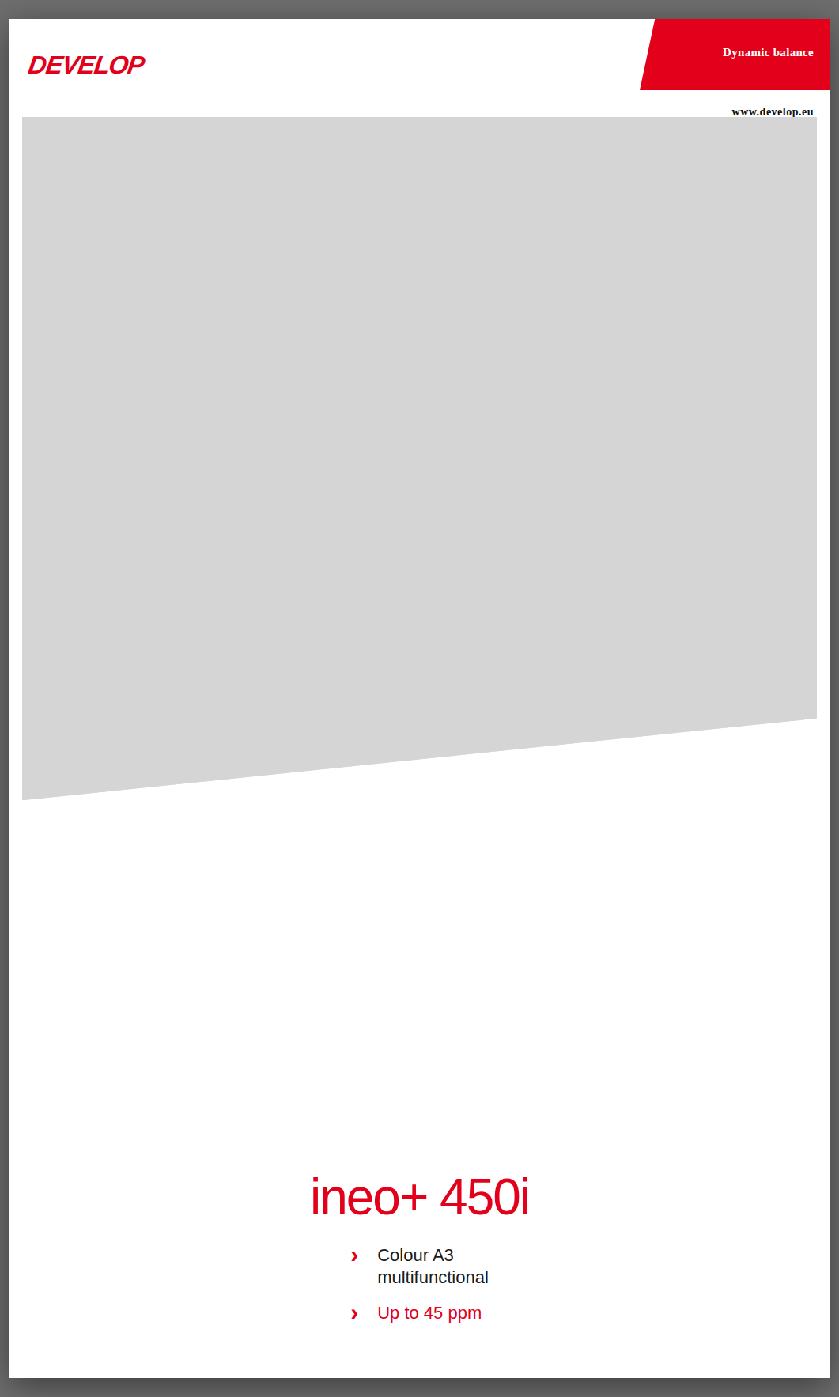DEVELOP
Dynamic balance
www.develop.eu
ineo+ 450i
Colour A3
multifunctional
Up to 45 ppm